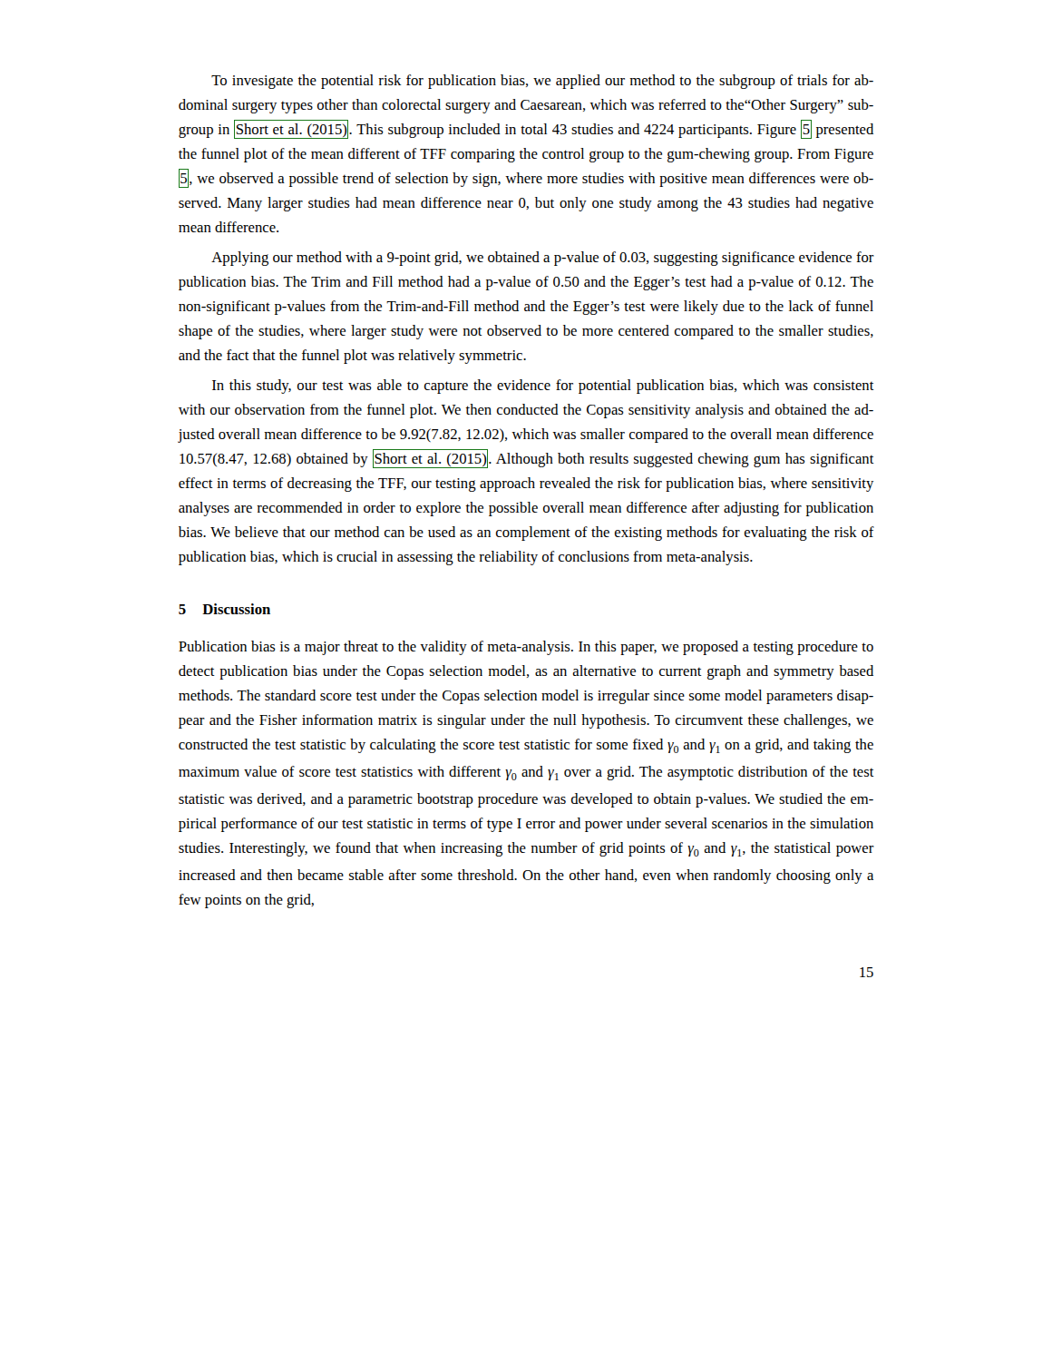To invesigate the potential risk for publication bias, we applied our method to the subgroup of trials for abdominal surgery types other than colorectal surgery and Caesarean, which was referred to the“Other Surgery” subgroup in Short et al. (2015). This subgroup included in total 43 studies and 4224 participants. Figure 5 presented the funnel plot of the mean different of TFF comparing the control group to the gum-chewing group. From Figure 5, we observed a possible trend of selection by sign, where more studies with positive mean differences were observed. Many larger studies had mean difference near 0, but only one study among the 43 studies had negative mean difference.
Applying our method with a 9-point grid, we obtained a p-value of 0.03, suggesting significance evidence for publication bias. The Trim and Fill method had a p-value of 0.50 and the Egger’s test had a p-value of 0.12. The non-significant p-values from the Trim-and-Fill method and the Egger’s test were likely due to the lack of funnel shape of the studies, where larger study were not observed to be more centered compared to the smaller studies, and the fact that the funnel plot was relatively symmetric.
In this study, our test was able to capture the evidence for potential publication bias, which was consistent with our observation from the funnel plot. We then conducted the Copas sensitivity analysis and obtained the adjusted overall mean difference to be 9.92(7.82, 12.02), which was smaller compared to the overall mean difference 10.57(8.47, 12.68) obtained by Short et al. (2015). Although both results suggested chewing gum has significant effect in terms of decreasing the TFF, our testing approach revealed the risk for publication bias, where sensitivity analyses are recommended in order to explore the possible overall mean difference after adjusting for publication bias. We believe that our method can be used as an complement of the existing methods for evaluating the risk of publication bias, which is crucial in assessing the reliability of conclusions from meta-analysis.
5 Discussion
Publication bias is a major threat to the validity of meta-analysis. In this paper, we proposed a testing procedure to detect publication bias under the Copas selection model, as an alternative to current graph and symmetry based methods. The standard score test under the Copas selection model is irregular since some model parameters disappear and the Fisher information matrix is singular under the null hypothesis. To circumvent these challenges, we constructed the test statistic by calculating the score test statistic for some fixed γ0 and γ1 on a grid, and taking the maximum value of score test statistics with different γ0 and γ1 over a grid. The asymptotic distribution of the test statistic was derived, and a parametric bootstrap procedure was developed to obtain p-values. We studied the empirical performance of our test statistic in terms of type I error and power under several scenarios in the simulation studies. Interestingly, we found that when increasing the number of grid points of γ0 and γ1, the statistical power increased and then became stable after some threshold. On the other hand, even when randomly choosing only a few points on the grid,
15